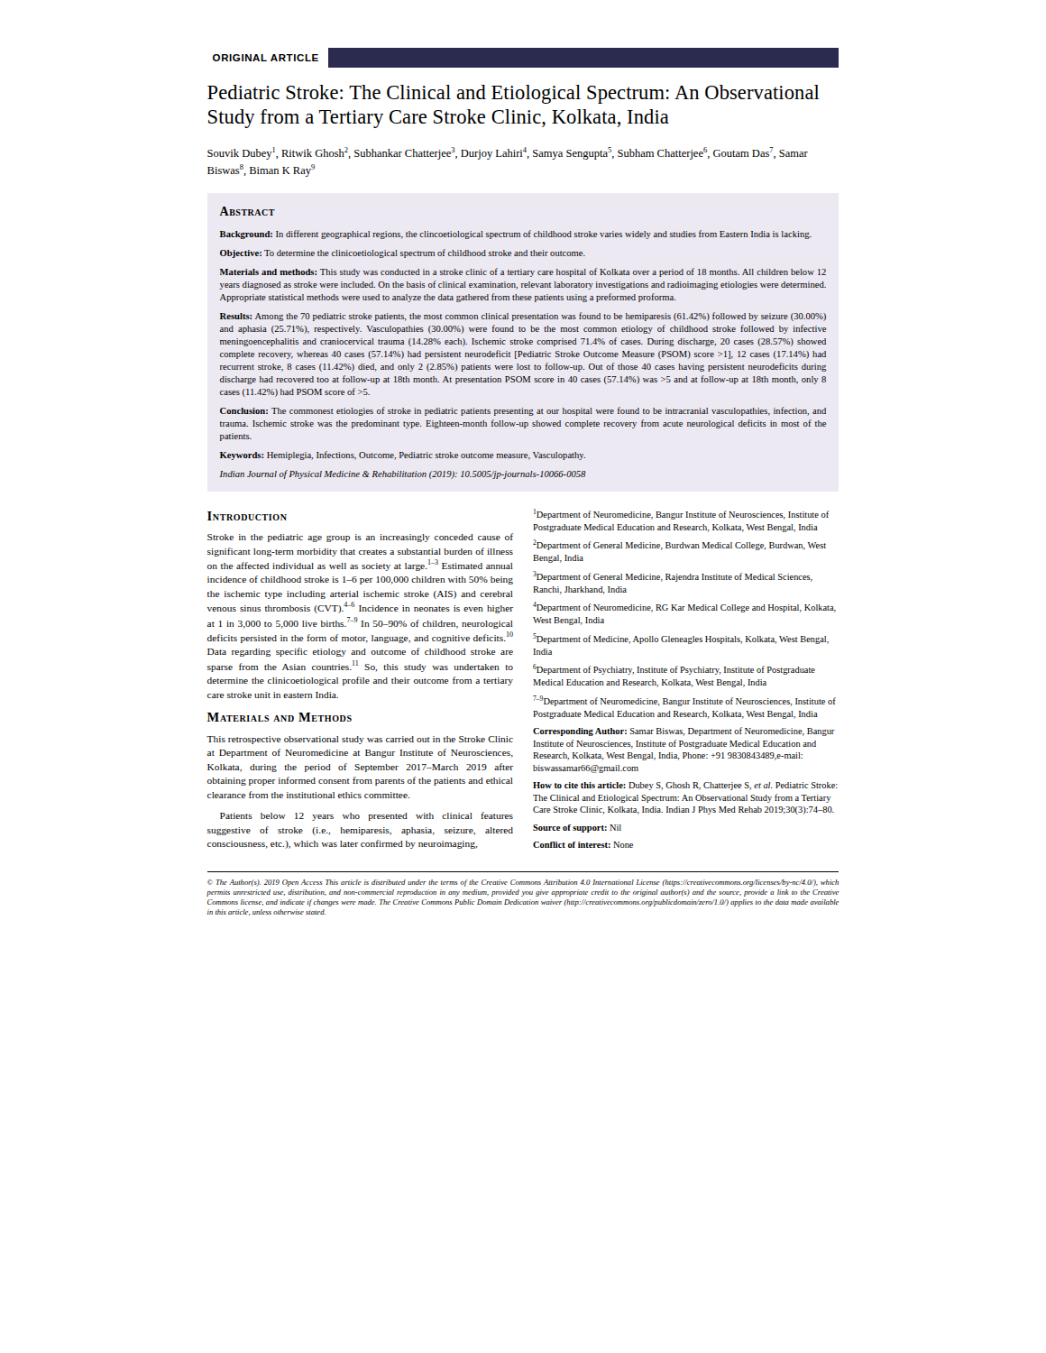ORIGINAL ARTICLE
Pediatric Stroke: The Clinical and Etiological Spectrum: An Observational Study from a Tertiary Care Stroke Clinic, Kolkata, India
Souvik Dubey1, Ritwik Ghosh2, Subhankar Chatterjee3, Durjoy Lahiri4, Samya Sengupta5, Subham Chatterjee6, Goutam Das7, Samar Biswas8, Biman K Ray9
Abstract
Background: In different geographical regions, the clincoetiological spectrum of childhood stroke varies widely and studies from Eastern India is lacking.
Objective: To determine the clinicoetiological spectrum of childhood stroke and their outcome.
Materials and methods: This study was conducted in a stroke clinic of a tertiary care hospital of Kolkata over a period of 18 months. All children below 12 years diagnosed as stroke were included. On the basis of clinical examination, relevant laboratory investigations and radioimaging etiologies were determined. Appropriate statistical methods were used to analyze the data gathered from these patients using a preformed proforma.
Results: Among the 70 pediatric stroke patients, the most common clinical presentation was found to be hemiparesis (61.42%) followed by seizure (30.00%) and aphasia (25.71%), respectively. Vasculopathies (30.00%) were found to be the most common etiology of childhood stroke followed by infective meningoencephalitis and craniocervical trauma (14.28% each). Ischemic stroke comprised 71.4% of cases. During discharge, 20 cases (28.57%) showed complete recovery, whereas 40 cases (57.14%) had persistent neurodeficit [Pediatric Stroke Outcome Measure (PSOM) score >1], 12 cases (17.14%) had recurrent stroke, 8 cases (11.42%) died, and only 2 (2.85%) patients were lost to follow-up. Out of those 40 cases having persistent neurodeficits during discharge had recovered too at follow-up at 18th month. At presentation PSOM score in 40 cases (57.14%) was >5 and at follow-up at 18th month, only 8 cases (11.42%) had PSOM score of >5.
Conclusion: The commonest etiologies of stroke in pediatric patients presenting at our hospital were found to be intracranial vasculopathies, infection, and trauma. Ischemic stroke was the predominant type. Eighteen-month follow-up showed complete recovery from acute neurological deficits in most of the patients.
Keywords: Hemiplegia, Infections, Outcome, Pediatric stroke outcome measure, Vasculopathy.
Indian Journal of Physical Medicine & Rehabilitation (2019): 10.5005/jp-journals-10066-0058
Introduction
Stroke in the pediatric age group is an increasingly conceded cause of significant long-term morbidity that creates a substantial burden of illness on the affected individual as well as society at large.1–3 Estimated annual incidence of childhood stroke is 1–6 per 100,000 children with 50% being the ischemic type including arterial ischemic stroke (AIS) and cerebral venous sinus thrombosis (CVT).4–6 Incidence in neonates is even higher at 1 in 3,000 to 5,000 live births.7–9 In 50–90% of children, neurological deficits persisted in the form of motor, language, and cognitive deficits.10 Data regarding specific etiology and outcome of childhood stroke are sparse from the Asian countries.11 So, this study was undertaken to determine the clinicoetiological profile and their outcome from a tertiary care stroke unit in eastern India.
Materials and Methods
This retrospective observational study was carried out in the Stroke Clinic at Department of Neuromedicine at Bangur Institute of Neurosciences, Kolkata, during the period of September 2017–March 2019 after obtaining proper informed consent from parents of the patients and ethical clearance from the institutional ethics committee.
Patients below 12 years who presented with clinical features suggestive of stroke (i.e., hemiparesis, aphasia, seizure, altered consciousness, etc.), which was later confirmed by neuroimaging,
1Department of Neuromedicine, Bangur Institute of Neurosciences, Institute of Postgraduate Medical Education and Research, Kolkata, West Bengal, India
2Department of General Medicine, Burdwan Medical College, Burdwan, West Bengal, India
3Department of General Medicine, Rajendra Institute of Medical Sciences, Ranchi, Jharkhand, India
4Department of Neuromedicine, RG Kar Medical College and Hospital, Kolkata, West Bengal, India
5Department of Medicine, Apollo Gleneagles Hospitals, Kolkata, West Bengal, India
6Department of Psychiatry, Institute of Psychiatry, Institute of Postgraduate Medical Education and Research, Kolkata, West Bengal, India
7–9Department of Neuromedicine, Bangur Institute of Neurosciences, Institute of Postgraduate Medical Education and Research, Kolkata, West Bengal, India
Corresponding Author: Samar Biswas, Department of Neuromedicine, Bangur Institute of Neurosciences, Institute of Postgraduate Medical Education and Research, Kolkata, West Bengal, India, Phone: +91 9830843489,e-mail: biswassamar66@gmail.com
How to cite this article: Dubey S, Ghosh R, Chatterjee S, et al. Pediatric Stroke: The Clinical and Etiological Spectrum: An Observational Study from a Tertiary Care Stroke Clinic, Kolkata, India. Indian J Phys Med Rehab 2019;30(3):74–80.
Source of support: Nil
Conflict of interest: None
© The Author(s). 2019 Open Access This article is distributed under the terms of the Creative Commons Attribution 4.0 International License (https://creativecommons.org/licenses/by-nc/4.0/), which permits unrestricted use, distribution, and non-commercial reproduction in any medium, provided you give appropriate credit to the original author(s) and the source, provide a link to the Creative Commons license, and indicate if changes were made. The Creative Commons Public Domain Dedication waiver (http://creativecommons.org/publicdomain/zero/1.0/) applies to the data made available in this article, unless otherwise stated.